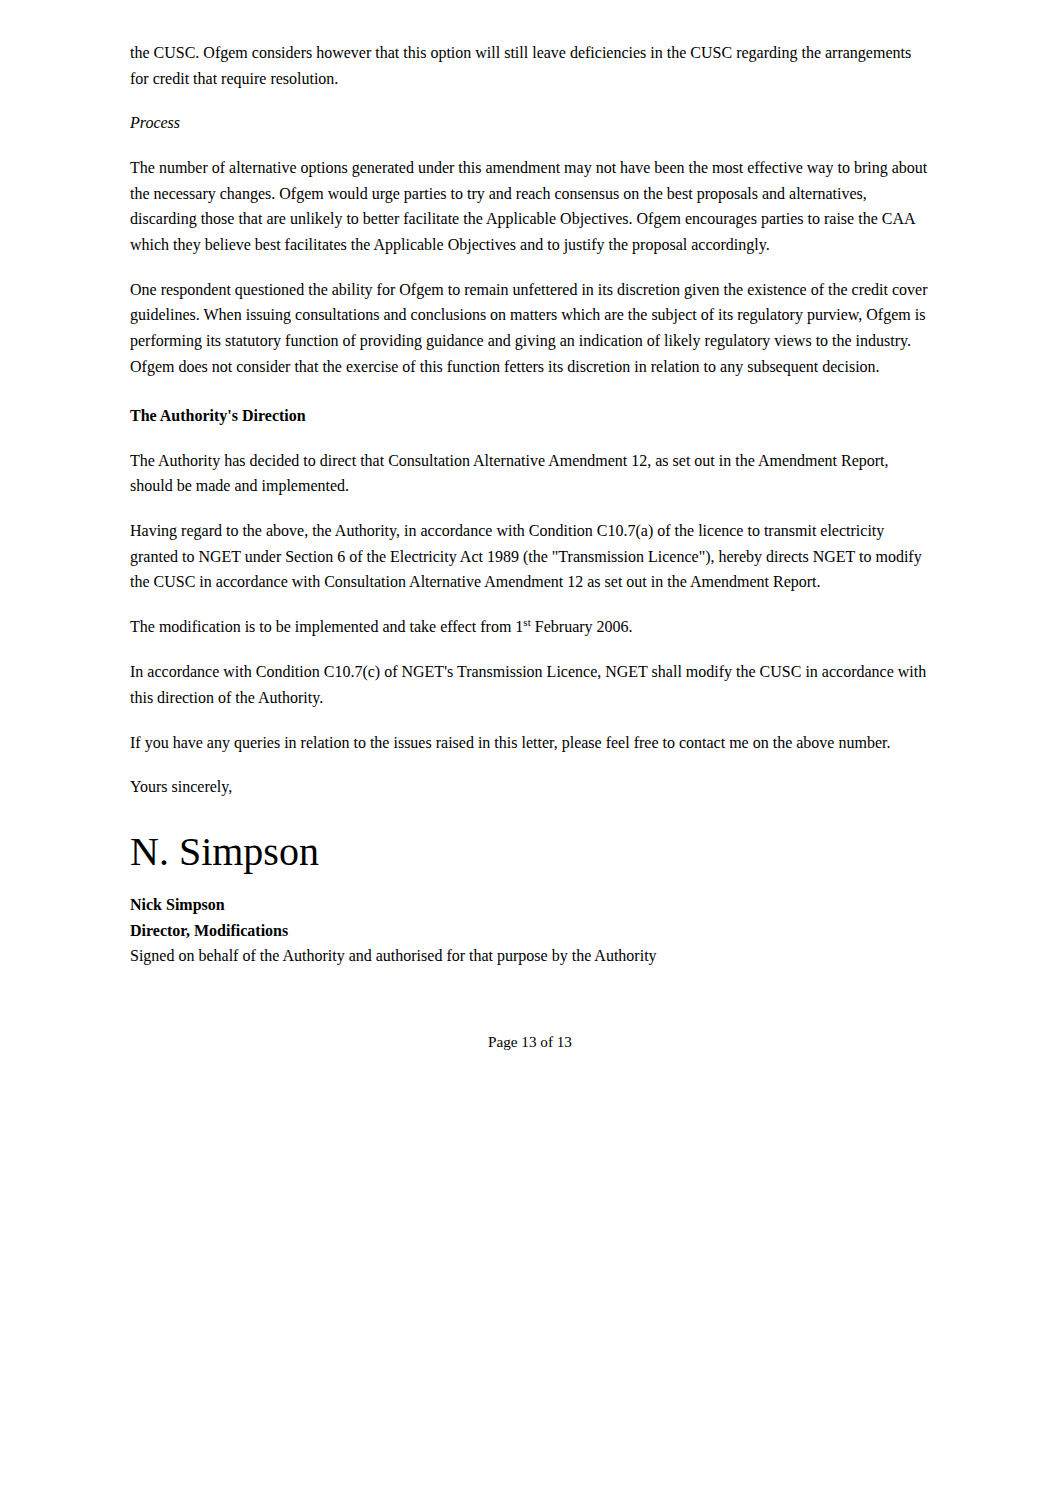the CUSC. Ofgem considers however that this option will still leave deficiencies in the CUSC regarding the arrangements for credit that require resolution.
Process
The number of alternative options generated under this amendment may not have been the most effective way to bring about the necessary changes. Ofgem would urge parties to try and reach consensus on the best proposals and alternatives, discarding those that are unlikely to better facilitate the Applicable Objectives. Ofgem encourages parties to raise the CAA which they believe best facilitates the Applicable Objectives and to justify the proposal accordingly.
One respondent questioned the ability for Ofgem to remain unfettered in its discretion given the existence of the credit cover guidelines. When issuing consultations and conclusions on matters which are the subject of its regulatory purview, Ofgem is performing its statutory function of providing guidance and giving an indication of likely regulatory views to the industry. Ofgem does not consider that the exercise of this function fetters its discretion in relation to any subsequent decision.
The Authority's Direction
The Authority has decided to direct that Consultation Alternative Amendment 12, as set out in the Amendment Report, should be made and implemented.
Having regard to the above, the Authority, in accordance with Condition C10.7(a) of the licence to transmit electricity granted to NGET under Section 6 of the Electricity Act 1989 (the "Transmission Licence"), hereby directs NGET to modify the CUSC in accordance with Consultation Alternative Amendment 12 as set out in the Amendment Report.
The modification is to be implemented and take effect from 1st February 2006.
In accordance with Condition C10.7(c) of NGET's Transmission Licence, NGET shall modify the CUSC in accordance with this direction of the Authority.
If you have any queries in relation to the issues raised in this letter, please feel free to contact me on the above number.
Yours sincerely,
N. Simpson
Nick Simpson
Director, Modifications
Signed on behalf of the Authority and authorised for that purpose by the Authority
Page 13 of 13